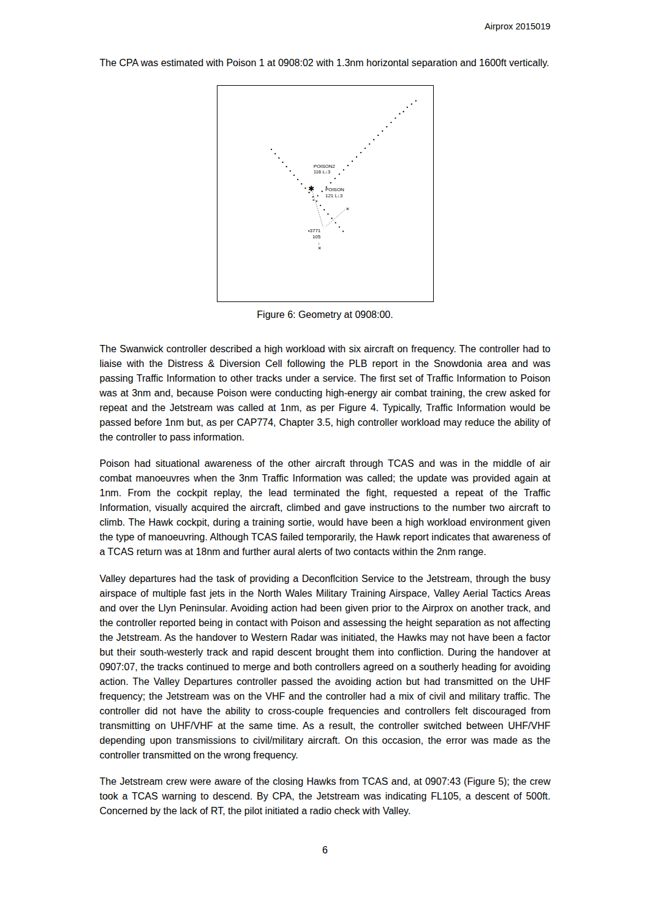Airprox 2015019
The CPA was estimated with Poison 1 at 0908:02 with 1.3nm horizontal separation and 1600ft vertically.
✱ POISON2 116 L↓3 POISON 121 L↓3 × •3771 105 ↓ ×
Figure 6: Geometry at 0908:00.
The Swanwick controller described a high workload with six aircraft on frequency. The controller had to liaise with the Distress & Diversion Cell following the PLB report in the Snowdonia area and was passing Traffic Information to other tracks under a service. The first set of Traffic Information to Poison was at 3nm and, because Poison were conducting high-energy air combat training, the crew asked for repeat and the Jetstream was called at 1nm, as per Figure 4. Typically, Traffic Information would be passed before 1nm but, as per CAP774, Chapter 3.5, high controller workload may reduce the ability of the controller to pass information.
Poison had situational awareness of the other aircraft through TCAS and was in the middle of air combat manoeuvres when the 3nm Traffic Information was called; the update was provided again at 1nm. From the cockpit replay, the lead terminated the fight, requested a repeat of the Traffic Information, visually acquired the aircraft, climbed and gave instructions to the number two aircraft to climb. The Hawk cockpit, during a training sortie, would have been a high workload environment given the type of manoeuvring. Although TCAS failed temporarily, the Hawk report indicates that awareness of a TCAS return was at 18nm and further aural alerts of two contacts within the 2nm range.
Valley departures had the task of providing a Deconflcition Service to the Jetstream, through the busy airspace of multiple fast jets in the North Wales Military Training Airspace, Valley Aerial Tactics Areas and over the Llyn Peninsular. Avoiding action had been given prior to the Airprox on another track, and the controller reported being in contact with Poison and assessing the height separation as not affecting the Jetstream. As the handover to Western Radar was initiated, the Hawks may not have been a factor but their south-westerly track and rapid descent brought them into confliction. During the handover at 0907:07, the tracks continued to merge and both controllers agreed on a southerly heading for avoiding action. The Valley Departures controller passed the avoiding action but had transmitted on the UHF frequency; the Jetstream was on the VHF and the controller had a mix of civil and military traffic. The controller did not have the ability to cross-couple frequencies and controllers felt discouraged from transmitting on UHF/VHF at the same time. As a result, the controller switched between UHF/VHF depending upon transmissions to civil/military aircraft. On this occasion, the error was made as the controller transmitted on the wrong frequency.
The Jetstream crew were aware of the closing Hawks from TCAS and, at 0907:43 (Figure 5); the crew took a TCAS warning to descend. By CPA, the Jetstream was indicating FL105, a descent of 500ft. Concerned by the lack of RT, the pilot initiated a radio check with Valley.
6